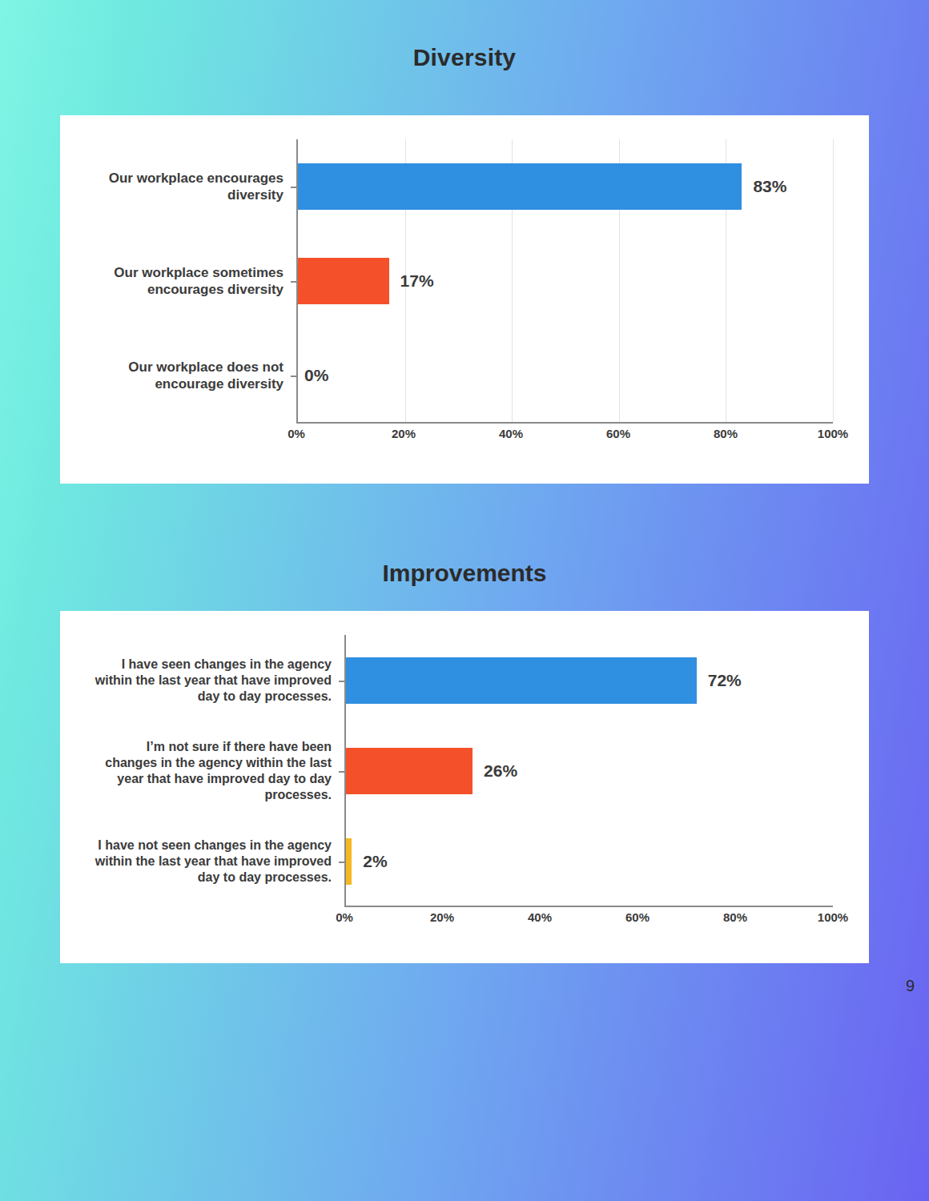Diversity
Our workplace encourages diversity
83%
Our workplace sometimes encourages diversity
17%
Our workplace does not encourage diversity
0%
0% 20% 40% 60% 80% 100%
Improvements
I have seen changes in the agency within the last year that have improved day to day processes.
72%
I’m not sure if there have been changes in the agency within the last year that have improved day to day processes.
26%
I have not seen changes in the agency within the last year that have improved day to day processes.
2%
0% 20% 40% 60% 80% 100%
9